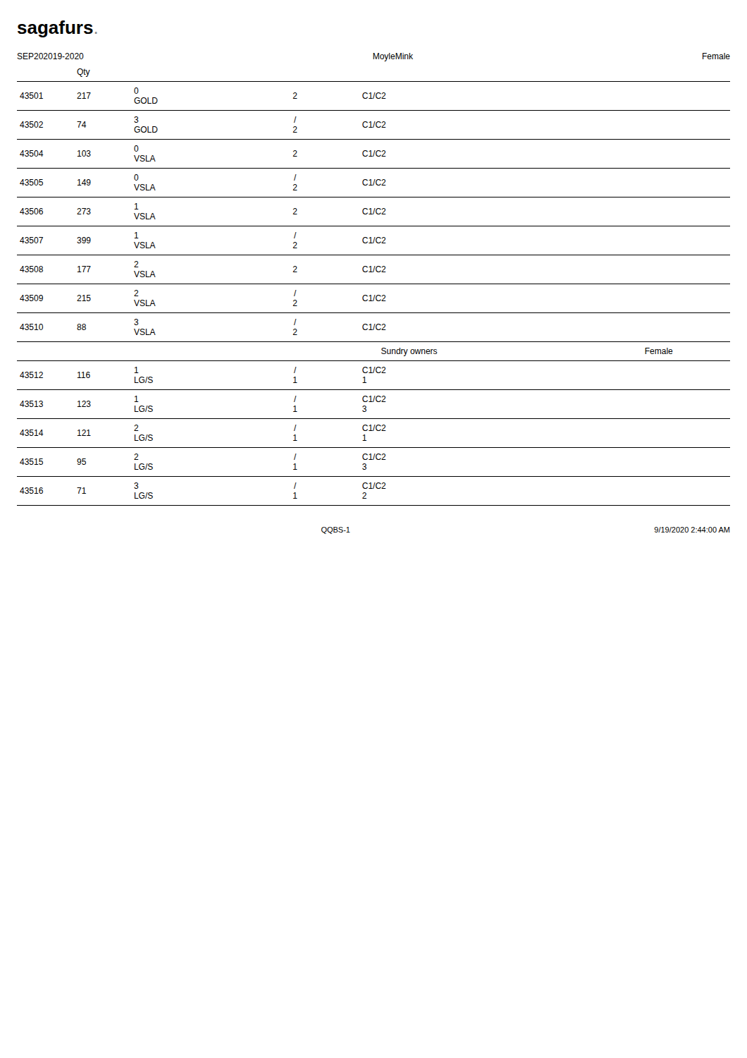saga furs.
SEP202019-2020
MoyleMink
Female
| | Qty | | | | | |
| --- | --- | --- | --- | --- | --- | --- |
| 43501 | 217 | 0 GOLD | 2 | C1/C2 | | |
| 43502 | 74 | 3 GOLD | / 2 | C1/C2 | | |
| 43504 | 103 | 0 VSLA | 2 | C1/C2 | | |
| 43505 | 149 | 0 VSLA | / 2 | C1/C2 | | |
| 43506 | 273 | 1 VSLA | 2 | C1/C2 | | |
| 43507 | 399 | 1 VSLA | / 2 | C1/C2 | | |
| 43508 | 177 | 2 VSLA | 2 | C1/C2 | | |
| 43509 | 215 | 2 VSLA | / 2 | C1/C2 | | |
| 43510 | 88 | 3 VSLA | / 2 | C1/C2 | | |
| | | | | Sundry owners | | Female |
| 43512 | 116 | 1 LG/S | / 1 | C1/C2 1 | | |
| 43513 | 123 | 1 LG/S | / 1 | C1/C2 3 | | |
| 43514 | 121 | 2 LG/S | / 1 | C1/C2 1 | | |
| 43515 | 95 | 2 LG/S | / 1 | C1/C2 3 | | |
| 43516 | 71 | 3 LG/S | / 1 | C1/C2 2 | | |
QQBS-1
9/19/2020 2:44:00 AM